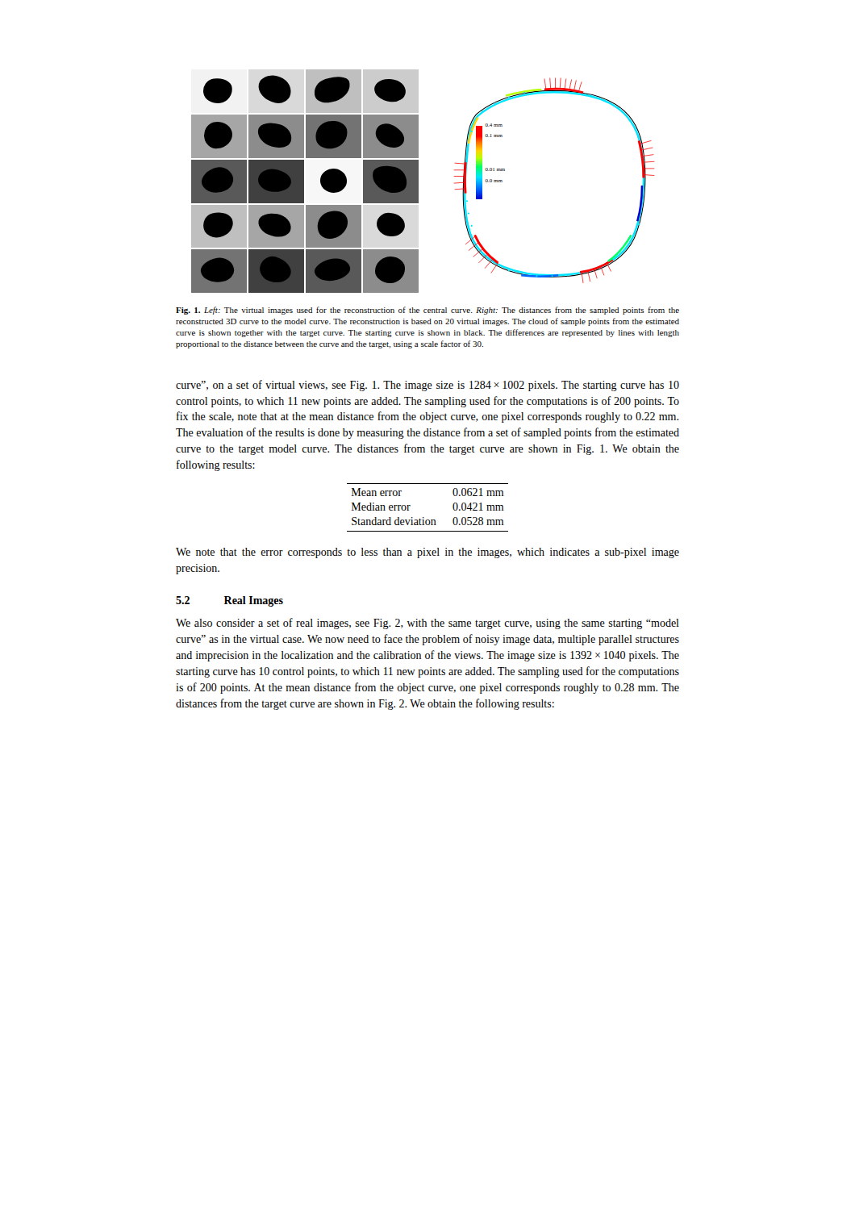0.4 mm
0.1 mm
0.01 mm
0.0 mm
Fig. 1. Left: The virtual images used for the reconstruction of the central curve. Right: The distances from the sampled points from the reconstructed 3D curve to the model curve. The reconstruction is based on 20 virtual images. The cloud of sample points from the estimated curve is shown together with the target curve. The starting curve is shown in black. The differences are represented by lines with length proportional to the distance between the curve and the target, using a scale factor of 30.
curve”, on a set of virtual views, see Fig. 1. The image size is 1284 × 1002 pixels. The starting curve has 10 control points, to which 11 new points are added. The sampling used for the computations is of 200 points. To fix the scale, note that at the mean distance from the object curve, one pixel corresponds roughly to 0.22 mm. The evaluation of the results is done by measuring the distance from a set of sampled points from the estimated curve to the target model curve. The distances from the target curve are shown in Fig. 1. We obtain the following results:
| Mean error | 0.0621 mm |
| Median error | 0.0421 mm |
| Standard deviation | 0.0528 mm |
We note that the error corresponds to less than a pixel in the images, which indicates a sub-pixel image precision.
5.2 Real Images
We also consider a set of real images, see Fig. 2, with the same target curve, using the same starting “model curve” as in the virtual case. We now need to face the problem of noisy image data, multiple parallel structures and imprecision in the localization and the calibration of the views. The image size is 1392 × 1040 pixels. The starting curve has 10 control points, to which 11 new points are added. The sampling used for the computations is of 200 points. At the mean distance from the object curve, one pixel corresponds roughly to 0.28 mm. The distances from the target curve are shown in Fig. 2. We obtain the following results: